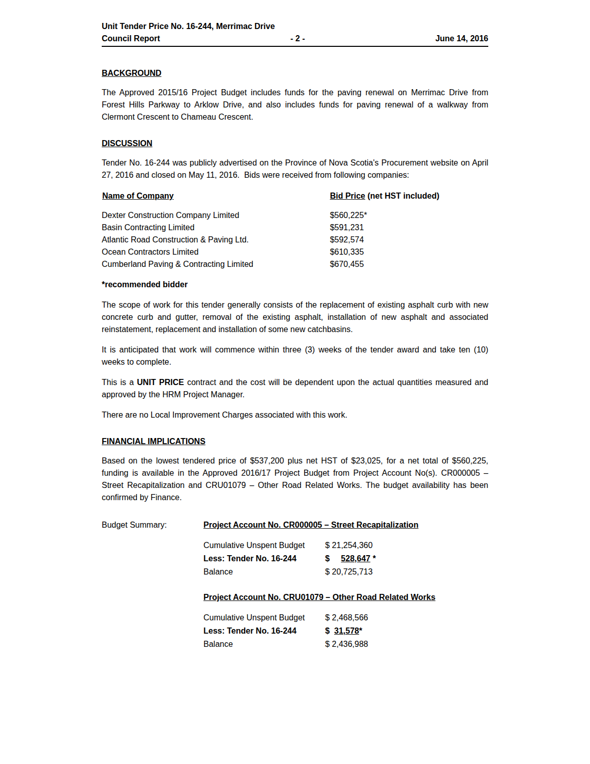Unit Tender Price No. 16-244, Merrimac Drive
Council Report - 2 - June 14, 2016
BACKGROUND
The Approved 2015/16 Project Budget includes funds for the paving renewal on Merrimac Drive from Forest Hills Parkway to Arklow Drive, and also includes funds for paving renewal of a walkway from Clermont Crescent to Chameau Crescent.
DISCUSSION
Tender No. 16-244 was publicly advertised on the Province of Nova Scotia's Procurement website on April 27, 2016 and closed on May 11, 2016. Bids were received from following companies:
| Name of Company | Bid Price (net HST included) |
| --- | --- |
| Dexter Construction Company Limited | $560,225* |
| Basin Contracting Limited | $591,231 |
| Atlantic Road Construction & Paving Ltd. | $592,574 |
| Ocean Contractors Limited | $610,335 |
| Cumberland Paving & Contracting Limited | $670,455 |
*recommended bidder
The scope of work for this tender generally consists of the replacement of existing asphalt curb with new concrete curb and gutter, removal of the existing asphalt, installation of new asphalt and associated reinstatement, replacement and installation of some new catchbasins.
It is anticipated that work will commence within three (3) weeks of the tender award and take ten (10) weeks to complete.
This is a UNIT PRICE contract and the cost will be dependent upon the actual quantities measured and approved by the HRM Project Manager.
There are no Local Improvement Charges associated with this work.
FINANCIAL IMPLICATIONS
Based on the lowest tendered price of $537,200 plus net HST of $23,025, for a net total of $560,225, funding is available in the Approved 2016/17 Project Budget from Project Account No(s). CR000005 – Street Recapitalization and CRU01079 – Other Road Related Works. The budget availability has been confirmed by Finance.
Budget Summary:
Project Account No. CR000005 – Street Recapitalization
| Cumulative Unspent Budget | $ 21,254,360 |
| Less: Tender No. 16-244 | $ 528,647 * |
| Balance | $ 20,725,713 |
Project Account No. CRU01079 – Other Road Related Works
| Cumulative Unspent Budget | $ 2,468,566 |
| Less: Tender No. 16-244 | $ 31,578 * |
| Balance | $ 2,436,988 |